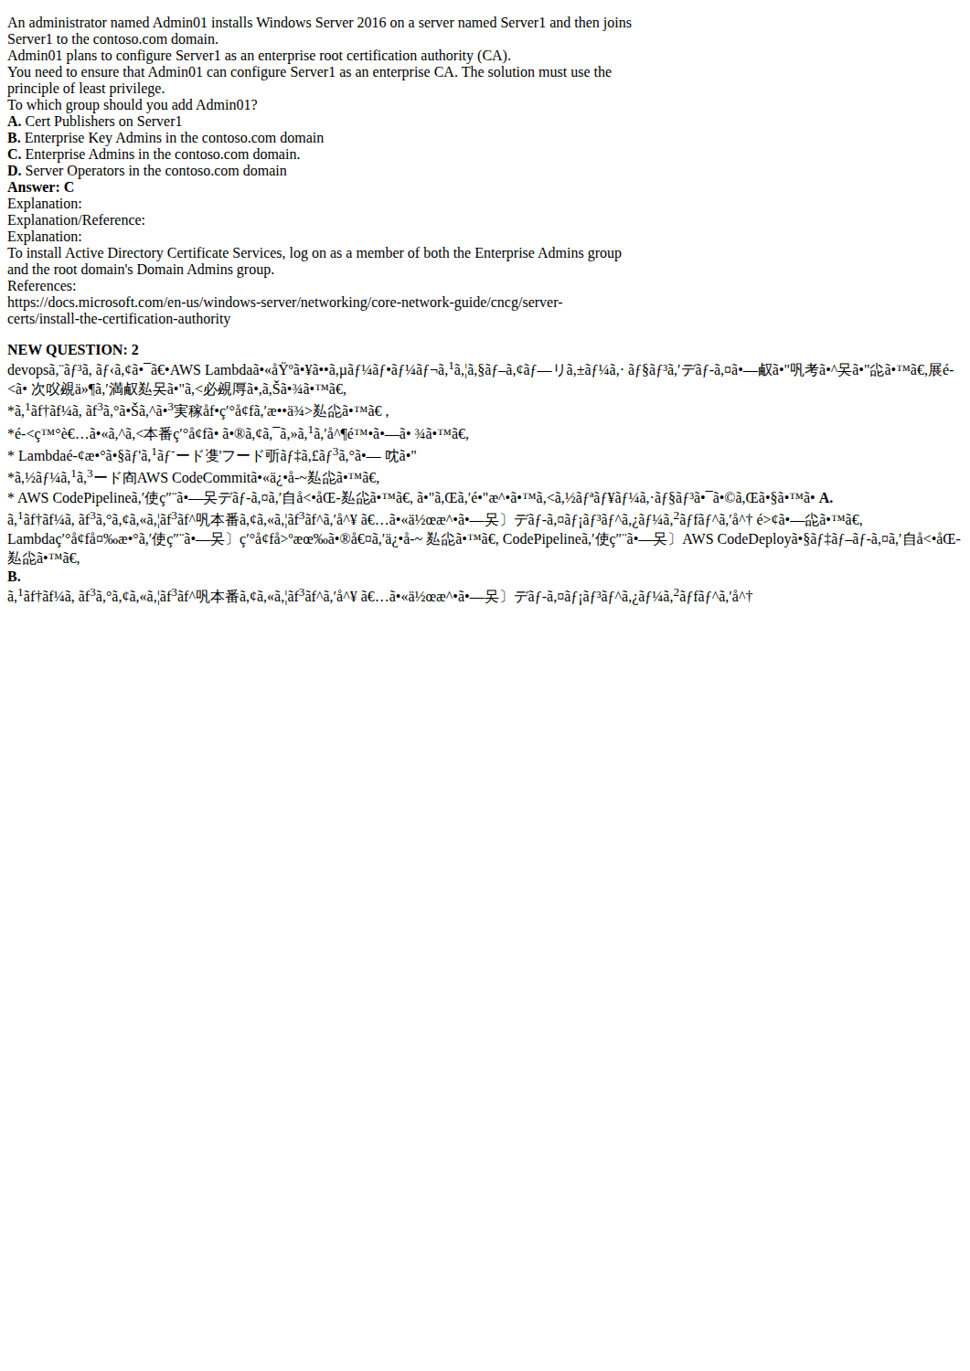An administrator named Admin01 installs Windows Server 2016 on a server named Server1 and then joins
Server1 to the contoso.com domain.
Admin01 plans to configure Server1 as an enterprise root certification authority (CA).
You need to ensure that Admin01 can configure Server1 as an enterprise CA. The solution must use the
principle of least privilege.
To which group should you add Admin01?
A. Cert Publishers on Server1
B. Enterprise Key Admins in the contoso.com domain
C. Enterprise Admins in the contoso.com domain.
D. Server Operators in the contoso.com domain
Answer: C
Explanation:
Explanation/Reference:
Explanation:
To install Active Directory Certificate Services, log on as a member of both the Enterprise Admins group
and the root domain's Domain Admins group.
References:
https://docs.microsoft.com/en-us/windows-server/networking/core-network-guide/cncg/server-
certs/install-the-certification-authority
NEW QUESTION: 2
devopsã,¨ãƒ³ã, ãƒ‹ã,¢ã•¯ã€•AWS Lambdaã•«åŸºã•¥ã••ã,µãƒ¼ãƒ•ãƒ¼ãƒ¬ã,1ã,¦ã,§ãƒ–ã,¢ãƒ—リã,±ãƒ¼ã,· ãƒ§ãƒ³ã,′デãƒ-ã,¤ã•—㕟ã•"㕨考ã•^㕦ã•"㕾ã•™ã€,展é-<ã• 次㕮覕ä»¶ã,′満㕟㕗㕦ã•"ã,<必覕㕌ã•,ã,Šã•¾ã•™ã€,
*ã,1ãf†ãf¼ã, ãf3ã,°ã•Šã,^ã•3実稼åf•ç′°å¢fã,′æ••ä¾>㕗㕾ã•™ã€ ,
*é-<ç™°è€…ã•«ã,^ã,<本番ç′°å¢fã• ã•®ã,¢ã,¯ã,»ã,1ã,′å^¶é™•ã•—ã• ¾ã•™ã€,
* Lambdaé-¢æ•°ã•§ãƒ'ã,1ãƒ-ード㕠'フード㪼ãƒ‡ã,£ãƒ3ã,°ã•— 㕪ã•"
*ã,½ãƒ¼ã,1ã,3ード㕯AWS CodeCommitã•«ä¿•å-~㕗㕾ã•™ã€,
* AWS CodePipelineã,′使ç″¨ã•—㕦デãƒ-ã,¤ã,′自å<•åŒ-㕗㕾ã•™ã€, ã•"ã,Œã,′é•"æ^•ã•™ã,<ã,½ãƒªãƒ¥ãƒ¼ã,·ãƒ§ãƒ³ã•¯ã•©ã,Œã•§ã•™ã• A.
ã,1ãf†ãf¼ã, ãf3ã,°ã,¢ã,«ã,¦ãf3ãf^㕨本番ã,¢ã,«ã,¦ãf3ãf^ã,′å^¥ ã€…ã•«ä½œæ^•ã•—㕦〕デãƒ-ã,¤ãƒ¡ãƒ³ãƒ^ã,¿ãƒ¼ã,2ãƒfãƒ^ã,′å^† é>¢ã•—㕾ã•™ã€,
Lambdaç′°å¢få¤‰æ•°ã,′使ç″¨ã•—㕦〕ç′°å¢få>ºæœ‰ã•®å€¤ã,′ä¿•å-~ 㕗㕾ã•™ã€, CodePipelineã,′使ç″¨ã•—㕦〕AWS CodeDeployã•§ãƒ‡ãƒ–ãƒ-ã,¤ã,′自å<•åŒ-㕗㕾ã•™ã€,
B.
ã,1ãf†ãf¼ã, ãf3ã,°ã,¢ã,«ã,¦ãf3ãf^㕨本番ã,¢ã,«ã,¦ãf3ãf^ã,′å^¥ ã€…ã•«ä½œæ^•ã•—㕦〕デãƒ-ã,¤ãƒ¡ãƒ³ãƒ^ã,¿ãƒ¼ã,2ãƒfãƒ^ã,′å^†